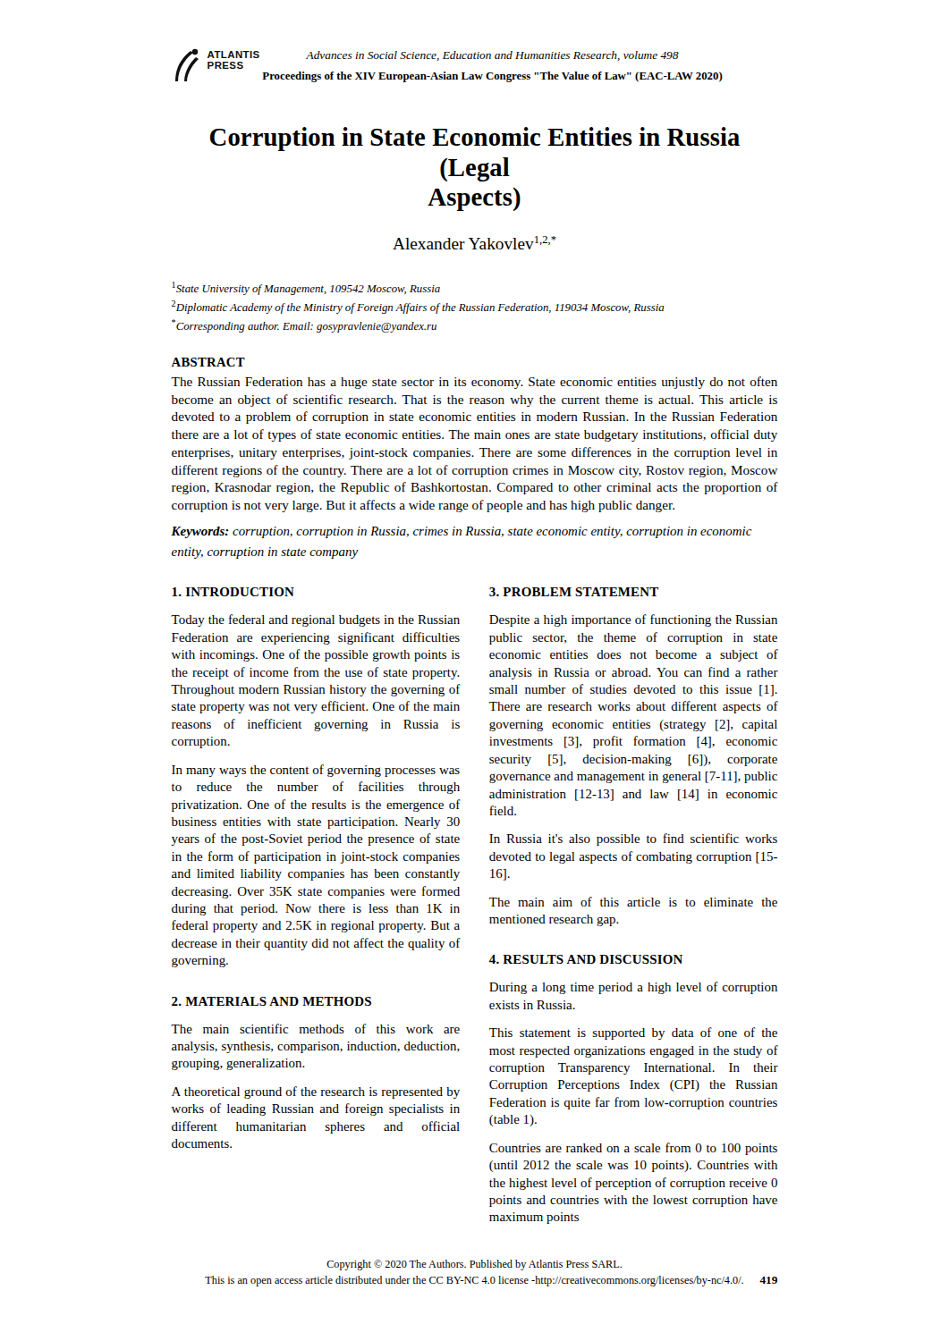ATLANTIS
PRESS
Advances in Social Science, Education and Humanities Research, volume 498
Proceedings of the XIV European-Asian Law Congress "The Value of Law" (EAC-LAW 2020)
Corruption in State Economic Entities in Russia (Legal
Aspects)
Alexander Yakovlev1,2,*
1State University of Management, 109542 Moscow, Russia
2Diplomatic Academy of the Ministry of Foreign Affairs of the Russian Federation, 119034 Moscow, Russia
*Corresponding author. Email: gosypravlenie@yandex.ru
ABSTRACT
The Russian Federation has a huge state sector in its economy. State economic entities unjustly do not often become an object of scientific research. That is the reason why the current theme is actual. This article is devoted to a problem of corruption in state economic entities in modern Russian. In the Russian Federation there are a lot of types of state economic entities. The main ones are state budgetary institutions, official duty enterprises, unitary enterprises, joint-stock companies. There are some differences in the corruption level in different regions of the country. There are a lot of corruption crimes in Moscow city, Rostov region, Moscow region, Krasnodar region, the Republic of Bashkortostan. Compared to other criminal acts the proportion of corruption is not very large. But it affects a wide range of people and has high public danger.
Keywords: corruption, corruption in Russia, crimes in Russia, state economic entity, corruption in economic
entity, corruption in state company
1. INTRODUCTION
Today the federal and regional budgets in the Russian Federation are experiencing significant difficulties with incomings. One of the possible growth points is the receipt of income from the use of state property. Throughout modern Russian history the governing of state property was not very efficient. One of the main reasons of inefficient governing in Russia is corruption.
In many ways the content of governing processes was to reduce the number of facilities through privatization. One of the results is the emergence of business entities with state participation. Nearly 30 years of the post-Soviet period the presence of state in the form of participation in joint-stock companies and limited liability companies has been constantly decreasing. Over 35K state companies were formed during that period. Now there is less than 1K in federal property and 2.5K in regional property. But a decrease in their quantity did not affect the quality of governing.
2. MATERIALS AND METHODS
The main scientific methods of this work are analysis, synthesis, comparison, induction, deduction, grouping, generalization.
A theoretical ground of the research is represented by works of leading Russian and foreign specialists in different humanitarian spheres and official documents.
3. PROBLEM STATEMENT
Despite a high importance of functioning the Russian public sector, the theme of corruption in state economic entities does not become a subject of analysis in Russia or abroad. You can find a rather small number of studies devoted to this issue [1]. There are research works about different aspects of governing economic entities (strategy [2], capital investments [3], profit formation [4], economic security [5], decision-making [6]), corporate governance and management in general [7-11], public administration [12-13] and law [14] in economic field.
In Russia it's also possible to find scientific works devoted to legal aspects of combating corruption [15-16].
The main aim of this article is to eliminate the mentioned research gap.
4. RESULTS AND DISCUSSION
During a long time period a high level of corruption exists in Russia.
This statement is supported by data of one of the most respected organizations engaged in the study of corruption Transparency International. In their Corruption Perceptions Index (CPI) the Russian Federation is quite far from low-corruption countries (table 1).
Countries are ranked on a scale from 0 to 100 points (until 2012 the scale was 10 points). Countries with the highest level of perception of corruption receive 0 points and countries with the lowest corruption have maximum points
Copyright © 2020 The Authors. Published by Atlantis Press SARL.
This is an open access article distributed under the CC BY-NC 4.0 license -http://creativecommons.org/licenses/by-nc/4.0/. 419